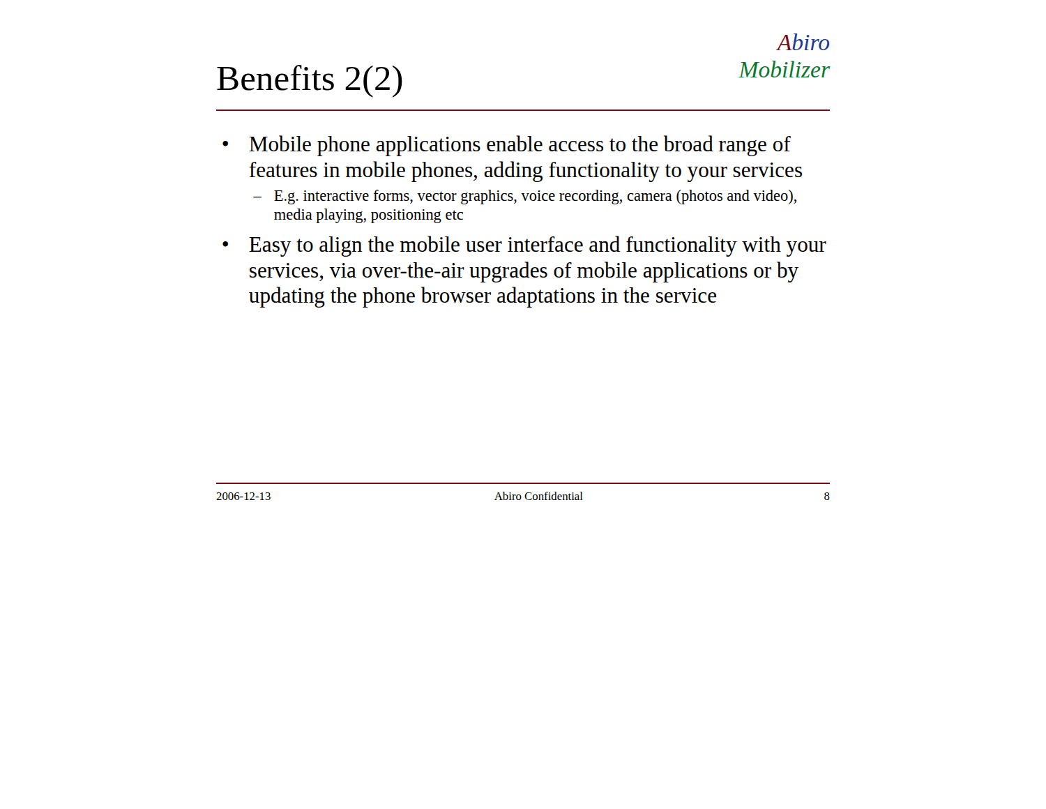Abiro
Mobilizer
Benefits 2(2)
Mobile phone applications enable access to the broad range of features in mobile phones, adding functionality to your services
E.g. interactive forms, vector graphics, voice recording, camera (photos and video), media playing, positioning etc
Easy to align the mobile user interface and functionality with your services, via over-the-air upgrades of mobile applications or by updating the phone browser adaptations in the service
2006-12-13
Abiro Confidential
8